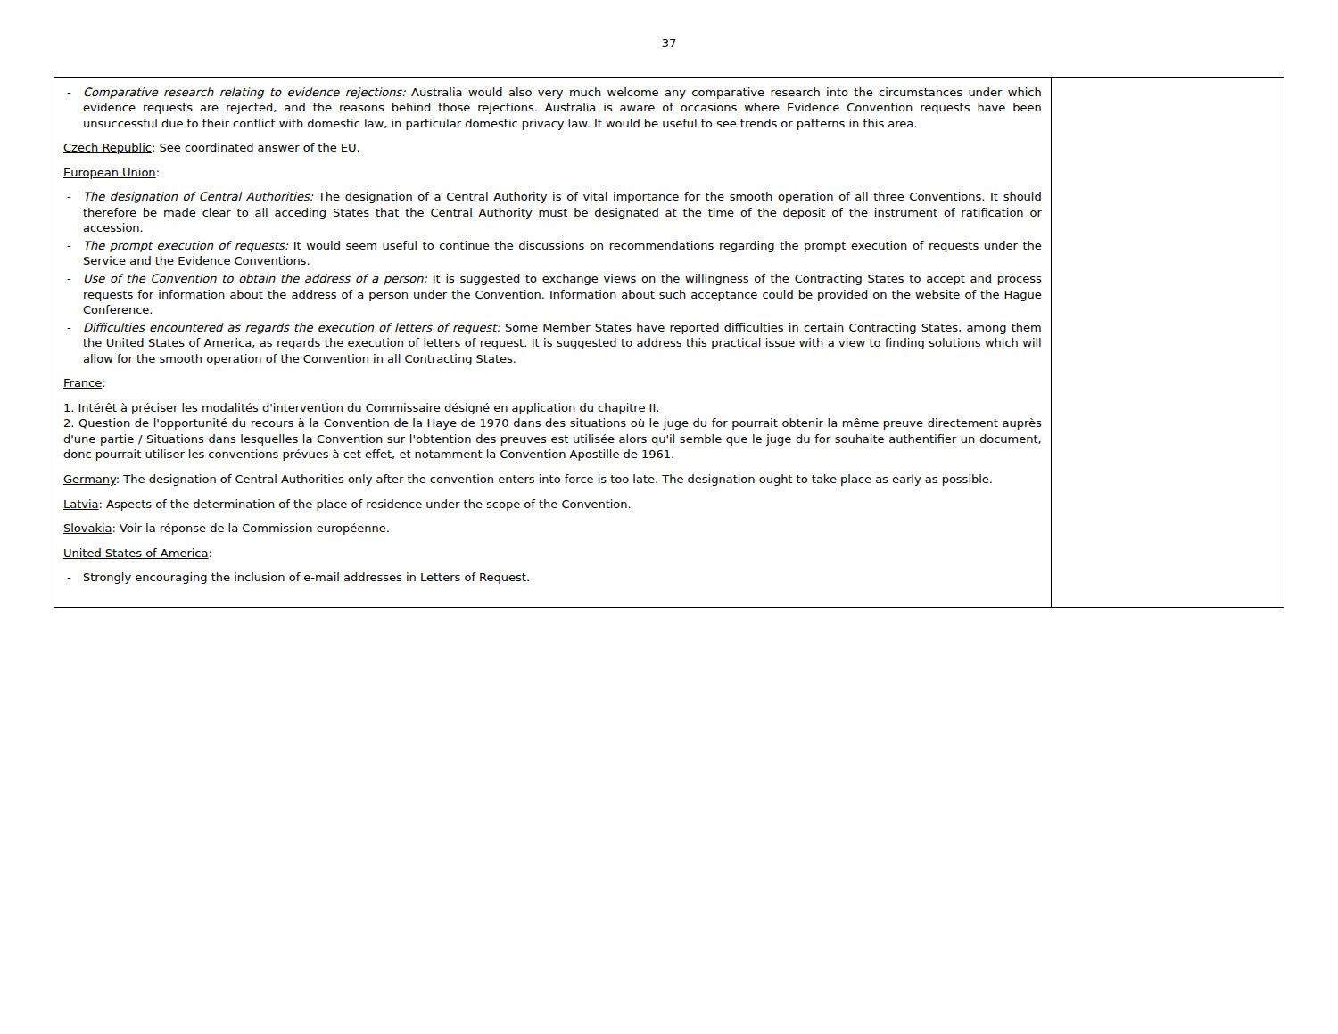37
| Comparative research relating to evidence rejections: Australia would also very much welcome any comparative research into the circumstances under which evidence requests are rejected, and the reasons behind those rejections. Australia is aware of occasions where Evidence Convention requests have been unsuccessful due to their conflict with domestic law, in particular domestic privacy law. It would be useful to see trends or patterns in this area. Czech Republic : See coordinated answer of the EU. European Union : The designation of Central Authorities: The designation of a Central Authority is of vital importance for the smooth operation of all three Conventions. It should therefore be made clear to all acceding States that the Central Authority must be designated at the time of the deposit of the instrument of ratification or accession. The prompt execution of requests: It would seem useful to continue the discussions on recommendations regarding the prompt execution of requests under the Service and the Evidence Conventions. Use of the Convention to obtain the address of a person: It is suggested to exchange views on the willingness of the Contracting States to accept and process requests for information about the address of a person under the Convention. Information about such acceptance could be provided on the website of the Hague Conference. Difficulties encountered as regards the execution of letters of request: Some Member States have reported difficulties in certain Contracting States, among them the United States of America, as regards the execution of letters of request. It is suggested to address this practical issue with a view to finding solutions which will allow for the smooth operation of the Convention in all Contracting States. France : 1. Intérêt à préciser les modalités d'intervention du Commissaire désigné en application du chapitre II. 2. Question de l'opportunité du recours à la Convention de la Haye de 1970 dans des situations où le juge du for pourrait obtenir la même preuve directement auprès d'une partie / Situations dans lesquelles la Convention sur l'obtention des preuves est utilisée alors qu'il semble que le juge du for souhaite authentifier un document, donc pourrait utiliser les conventions prévues à cet effet, et notamment la Convention Apostille de 1961. Germany : The designation of Central Authorities only after the convention enters into force is too late. The designation ought to take place as early as possible. Latvia : Aspects of the determination of the place of residence under the scope of the Convention. Slovakia : Voir la réponse de la Commission européenne. United States of America : Strongly encouraging the inclusion of e-mail addresses in Letters of Request. | |